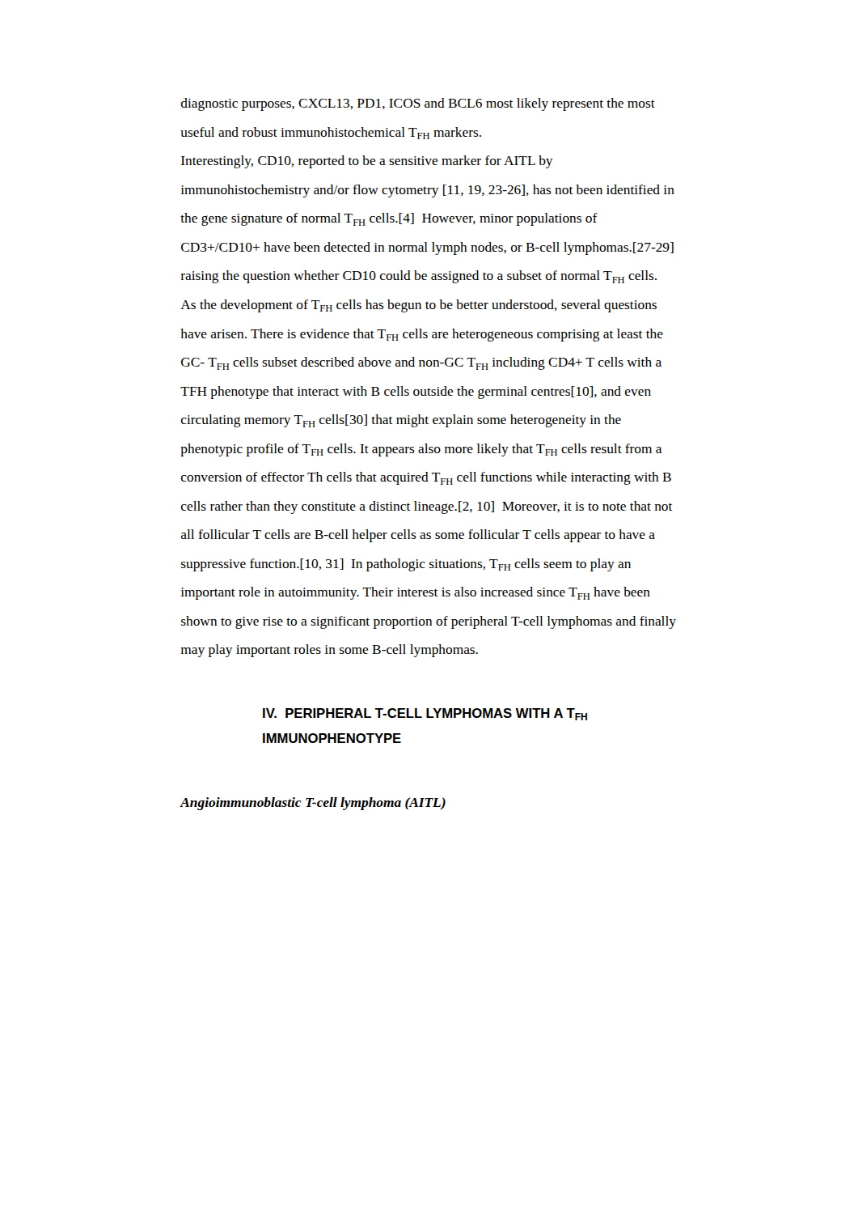diagnostic purposes, CXCL13, PD1, ICOS and BCL6 most likely represent the most useful and robust immunohistochemical TFH markers.
Interestingly, CD10, reported to be a sensitive marker for AITL by immunohistochemistry and/or flow cytometry [11, 19, 23-26], has not been identified in the gene signature of normal TFH cells.[4] However, minor populations of CD3+/CD10+ have been detected in normal lymph nodes, or B-cell lymphomas.[27-29] raising the question whether CD10 could be assigned to a subset of normal TFH cells.
As the development of TFH cells has begun to be better understood, several questions have arisen. There is evidence that TFH cells are heterogeneous comprising at least the GC- TFH cells subset described above and non-GC TFH including CD4+ T cells with a TFH phenotype that interact with B cells outside the germinal centres[10], and even circulating memory TFH cells[30] that might explain some heterogeneity in the phenotypic profile of TFH cells. It appears also more likely that TFH cells result from a conversion of effector Th cells that acquired TFH cell functions while interacting with B cells rather than they constitute a distinct lineage.[2, 10] Moreover, it is to note that not all follicular T cells are B-cell helper cells as some follicular T cells appear to have a suppressive function.[10, 31] In pathologic situations, TFH cells seem to play an important role in autoimmunity. Their interest is also increased since TFH have been shown to give rise to a significant proportion of peripheral T-cell lymphomas and finally may play important roles in some B-cell lymphomas.
IV. PERIPHERAL T-CELL LYMPHOMAS WITH A TFH
IMMUNOPHENOTYPE
Angioimmunoblastic T-cell lymphoma (AITL)